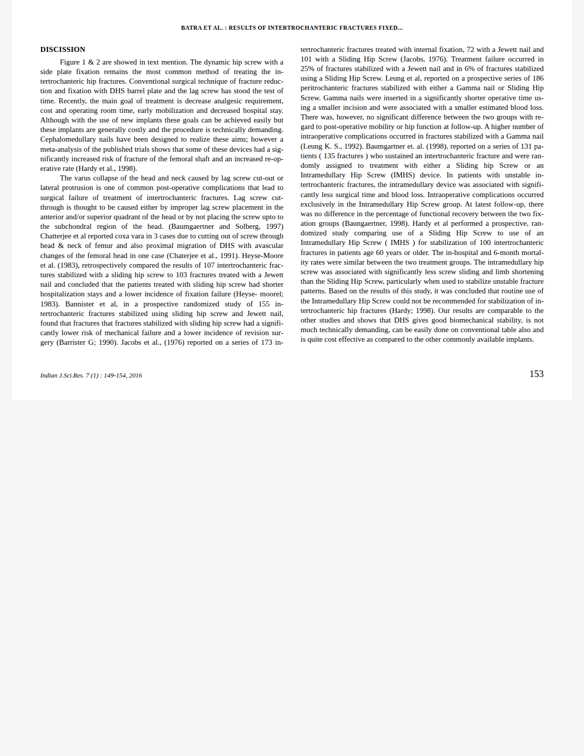Batra et al. : Results of Intertrochanteric Fractures Fixed...
Discission
Figure 1 & 2 are showed in text mention. The dynamic hip screw with a side plate fixation remains the most common method of treating the intertrochanteric hip fractures. Conventional surgical technique of fracture reduction and fixation with DHS barrel plate and the lag screw has stood the test of time. Recently, the main goal of treatment is decrease analgesic requirement, cost and operating room time, early mobilization and decreased hospital stay. Although with the use of new implants these goals can be achieved easily but these implants are generally costly and the procedure is technically demanding. Cephalomedullary nails have been designed to realize these aims; however a meta-analysis of the published trials shows that some of these devices had a significantly increased risk of fracture of the femoral shaft and an increased re-operative rate (Hardy et al., 1998).
The varus collapse of the head and neck caused by lag screw cut-out or lateral protrusion is one of common post-operative complications that lead to surgical failure of treatment of intertrochanteric fractures. Lag screw cut-through is thought to be caused either by improper lag screw placement in the anterior and/or superior quadrant of the head or by not placing the screw upto to the subchondral region of the head. (Baumgaertner and Solberg, 1997) Chatterjee et al reported coxa vara in 3 cases due to cutting out of screw through head & neck of femur and also proximal migration of DHS with avascular changes of the femoral head in one case (Chaterjee et al., 1991). Heyse-Moore et al. (1983), retrospectively compared the results of 107 intertrochanteric fractures stabilized with a sliding hip screw to 103 fractures treated with a Jewett nail and concluded that the patients treated with sliding hip screw had shorter hospitalization stays and a lower incidence of fixation failure (Heyse- moorel; 1983). Bannister et al, in a prospective randomized study of 155 intertrochanteric fractures stabilized using sliding hip screw and Jewett nail, found that fractures that fractures stabilized with sliding hip screw had a significantly lower risk of mechanical failure and a lower incidence of revision surgery (Barrister G; 1990). Jacobs et al., (1976) reported on a series of 173 intertrochanteric fractures treated with internal fixation, 72 with a Jewett nail and 101 with a Sliding Hip Screw (Jacobs, 1976). Treatment failure occurred in 25% of fractures stabilized with a Jewett nail and in 6% of fractures stabilized using a Sliding Hip Screw. Leung et al, reported on a prospective series of 186 peritrochanteric fractures stabilized with either a Gamma nail or Sliding Hip Screw. Gamma nails were inserted in a significantly shorter operative time using a smaller incision and were associated with a smaller estimated blood loss. There was, however, no significant difference between the two groups with regard to post-operative mobility or hip function at follow-up. A higher number of intraoperative complications occurred in fractures stabilized with a Gamma nail (Leung K. S., 1992). Baumgartner et. al. (1998), reported on a series of 131 patients ( 135 fractures ) who sustained an intertrochanteric fracture and were randomly assigned to treatment with either a Sliding hip Screw or an Intramedullary Hip Screw (IMHS) device. In patients with unstable intertrochanteric fractures, the intramedullary device was associated with significantly less surgical time and blood loss. Intraoperative complications occurred exclusively in the Intramedullary Hip Screw group. At latest follow-up, there was no difference in the percentage of functional recovery between the two fixation groups (Baungaertner, 1998). Hardy et al performed a prospective, randomized study comparing use of a Sliding Hip Screw to use of an Intramedullary Hip Screw ( IMHS ) for stabilization of 100 intertrochanteric fractures in patients age 60 years or older. The in-hospital and 6-month mortality rates were similar between the two treatment groups. The intramedullary hip screw was associated with significantly less screw sliding and limb shortening than the Sliding Hip Screw, particularly when used to stabilize unstable fracture patterns. Based on the results of this study, it was concluded that routine use of the Intramedullary Hip Screw could not be recommended for stabilization of intertrochanteric hip fractures (Hardy; 1998). Our results are comparable to the other studies and shows that DHS gives good biomechanical stability, is not much technically demanding, can be easily done on conventional table also and is quite cost effective as compared to the other commonly available implants.
Indian J.Sci.Res. 7 (1) : 149-154, 2016 153